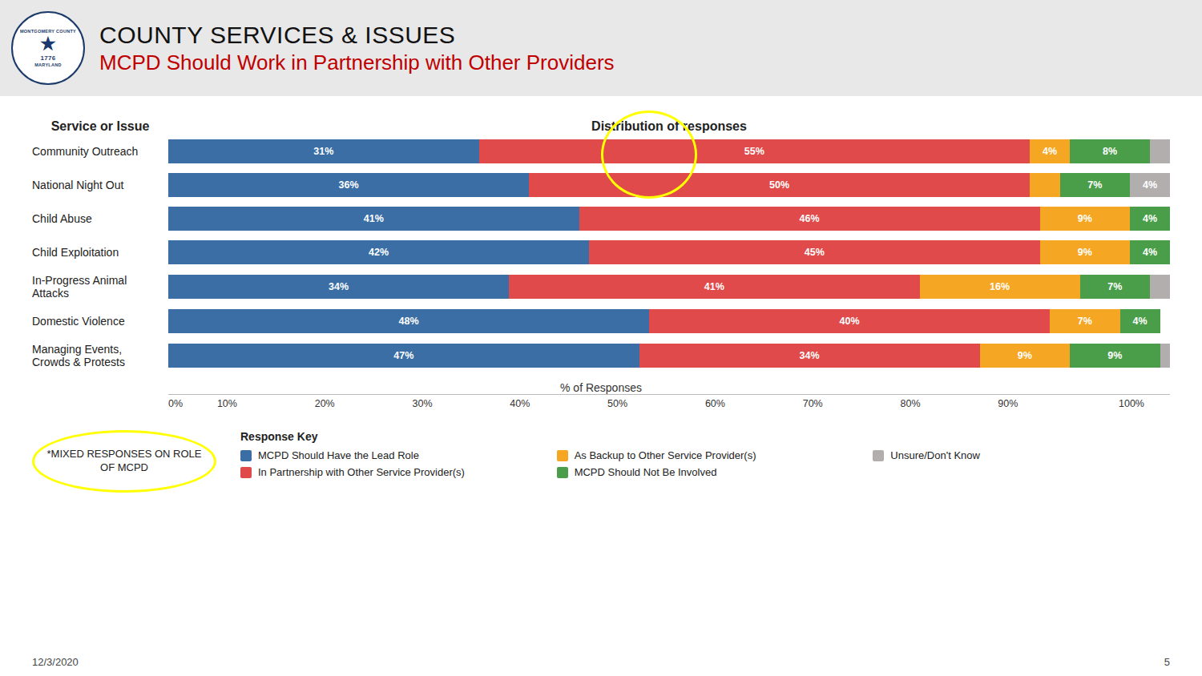MONTGOMERY COUNTY
★
1776
MARYLAND
COUNTY SERVICES & ISSUES
MCPD Should Work in Partnership with Other Providers
% of Responses
| Service or Issue | Distribution of responses |
| --- | --- |
| Community Outreach | 31% 55% 4% 8% |
| National Night Out | 36% 50% 7% 4% |
| Child Abuse | 41% 46% 9% 4% |
| Child Exploitation | 42% 45% 9% 4% |
| In-Progress Animal Attacks | 34% 41% 16% 7% |
| Domestic Violence | 48% 40% 7% 4% |
| Managing Events, Crowds & Protests | 47% 34% 9% 9% |
0% 10% 20% 30% 40% 50% 60% 70% 80% 90% 100%
*MIXED RESPONSES ON ROLE OF MCPD
Response Key
MCPD Should Have the Lead Role
As Backup to Other Service Provider(s)
Unsure/Don't Know
In Partnership with Other Service Provider(s)
MCPD Should Not Be Involved
12/3/2020 5